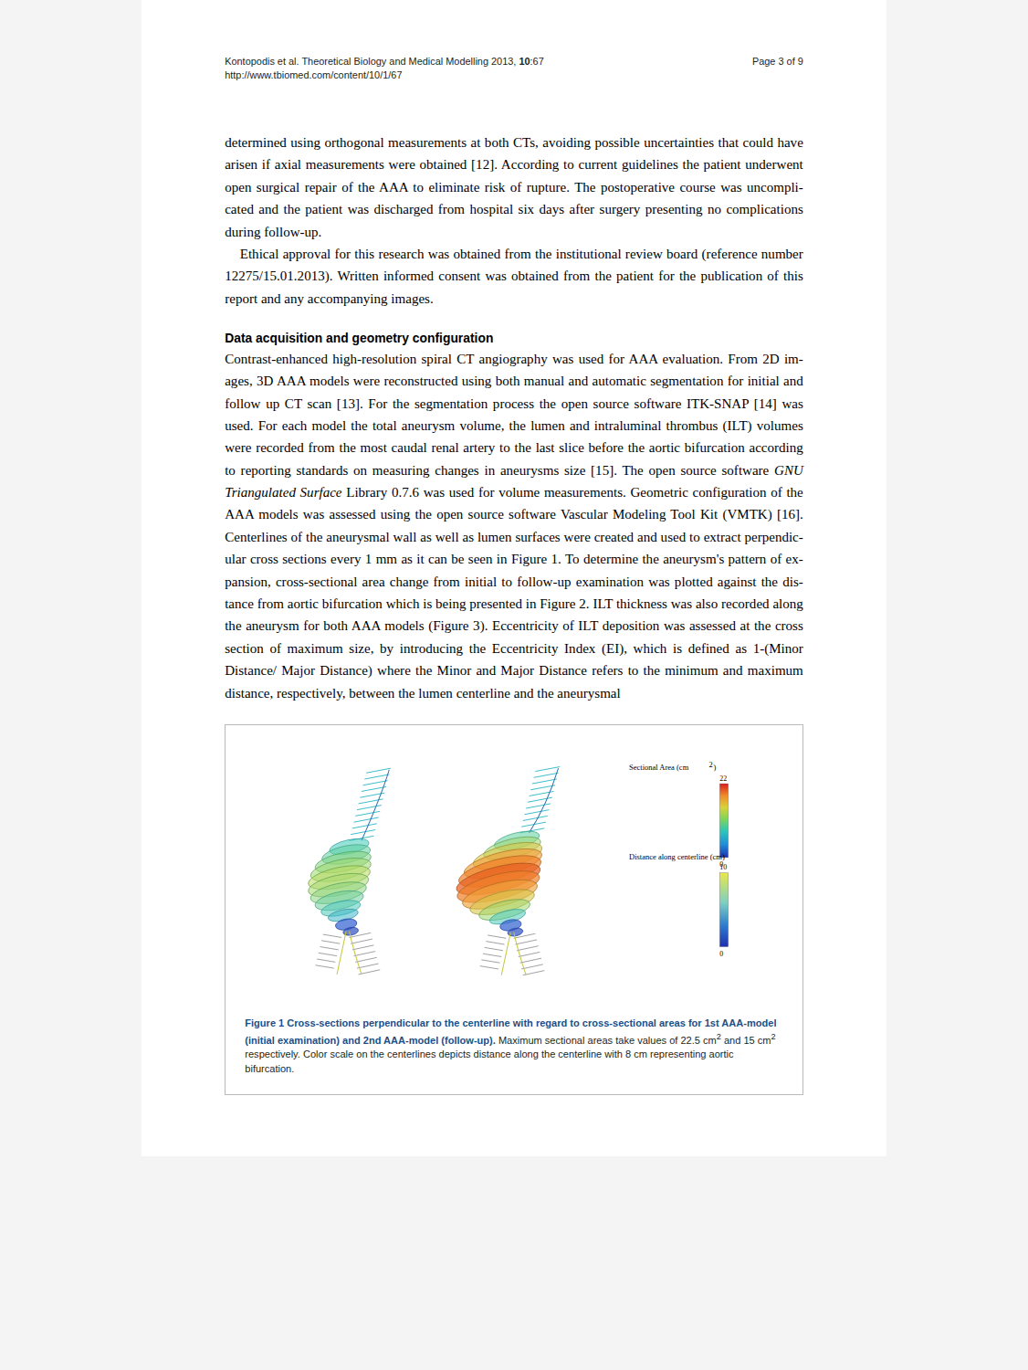Kontopodis et al. Theoretical Biology and Medical Modelling 2013, 10:67 http://www.tbiomed.com/content/10/1/67
Page 3 of 9
determined using orthogonal measurements at both CTs, avoiding possible uncertainties that could have arisen if axial measurements were obtained [12]. According to current guidelines the patient underwent open surgical repair of the AAA to eliminate risk of rupture. The postoperative course was uncomplicated and the patient was discharged from hospital six days after surgery presenting no complications during follow-up.
Ethical approval for this research was obtained from the institutional review board (reference number 12275/15.01.2013). Written informed consent was obtained from the patient for the publication of this report and any accompanying images.
Data acquisition and geometry configuration
Contrast-enhanced high-resolution spiral CT angiography was used for AAA evaluation. From 2D images, 3D AAA models were reconstructed using both manual and automatic segmentation for initial and follow up CT scan [13]. For the segmentation process the open source software ITK-SNAP [14] was used. For each model the total aneurysm volume, the lumen and intraluminal thrombus (ILT) volumes were recorded from the most caudal renal artery to the last slice before the aortic bifurcation according to reporting standards on measuring changes in aneurysms size [15]. The open source software GNU Triangulated Surface Library 0.7.6 was used for volume measurements. Geometric configuration of the AAA models was assessed using the open source software Vascular Modeling Tool Kit (VMTK) [16]. Centerlines of the aneurysmal wall as well as lumen surfaces were created and used to extract perpendicular cross sections every 1 mm as it can be seen in Figure 1. To determine the aneurysm's pattern of expansion, cross-sectional area change from initial to follow-up examination was plotted against the distance from aortic bifurcation which is being presented in Figure 2. ILT thickness was also recorded along the aneurysm for both AAA models (Figure 3). Eccentricity of ILT deposition was assessed at the cross section of maximum size, by introducing the Eccentricity Index (EI), which is defined as 1-(Minor Distance/ Major Distance) where the Minor and Major Distance refers to the minimum and maximum distance, respectively, between the lumen centerline and the aneurysmal
Sectional Area (cm 2 ) 22 0 Distance along centerline (cm) 10 0
Figure 1 Cross-sections perpendicular to the centerline with regard to cross-sectional areas for 1st AAA-model (initial examination) and 2nd AAA-model (follow-up). Maximum sectional areas take values of 22.5 cm2 and 15 cm2 respectively. Color scale on the centerlines depicts distance along the centerline with 8 cm representing aortic bifurcation.